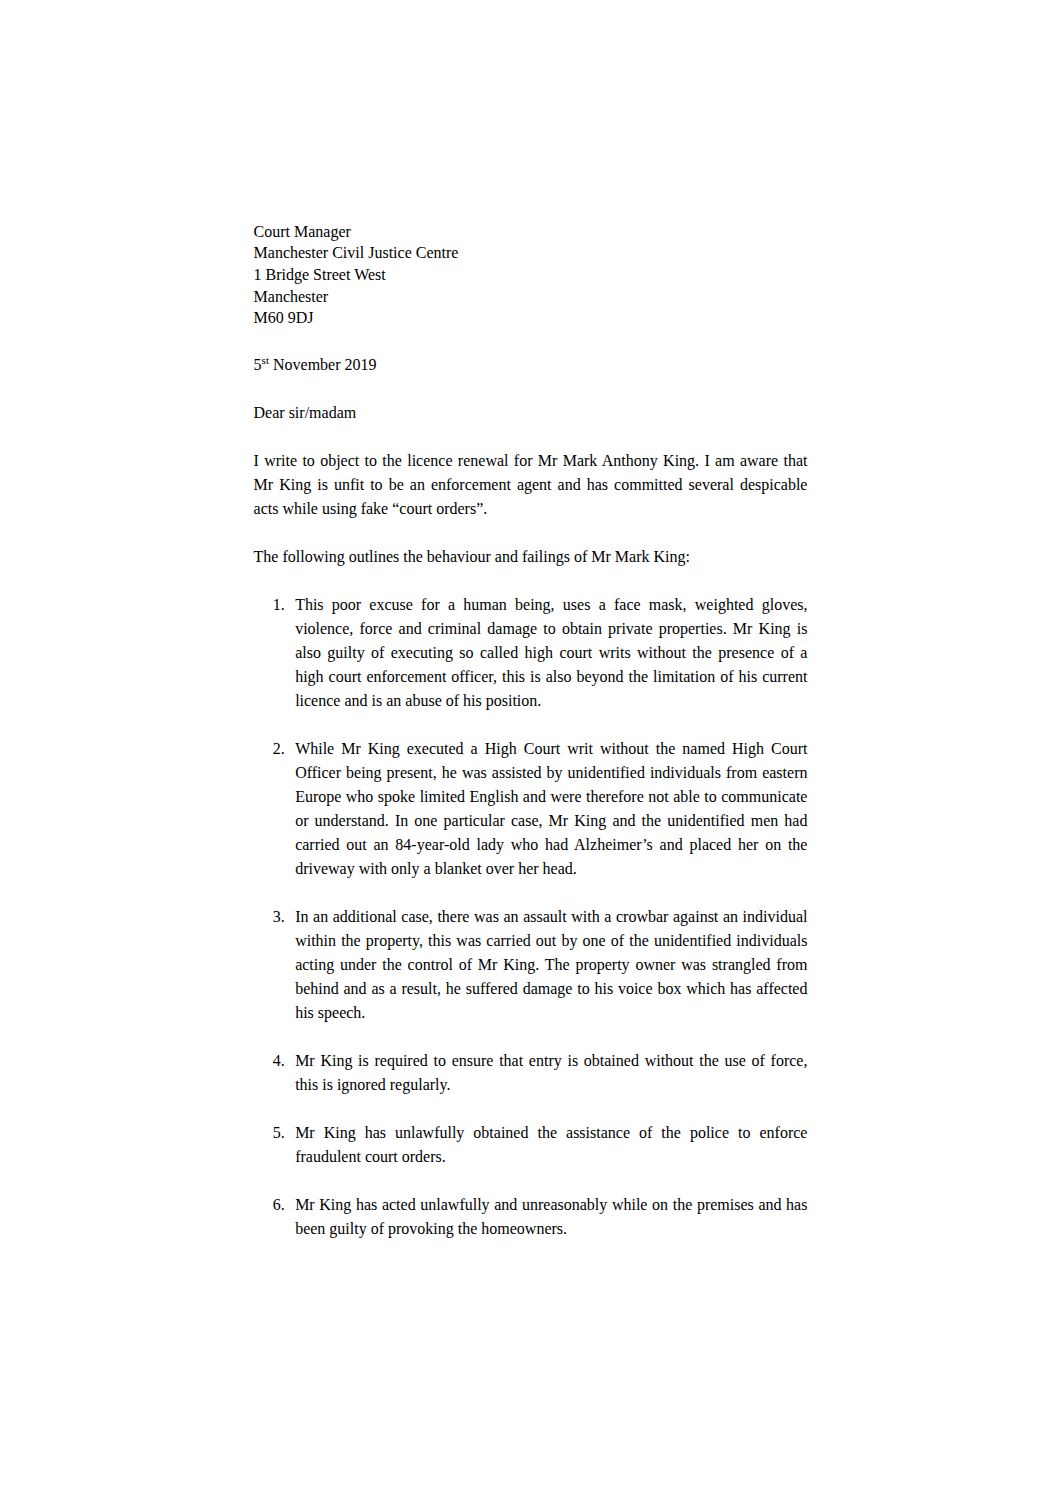Court Manager
Manchester Civil Justice Centre
1 Bridge Street West
Manchester
M60 9DJ
5st November 2019
Dear sir/madam
I write to object to the licence renewal for Mr Mark Anthony King. I am aware that Mr King is unfit to be an enforcement agent and has committed several despicable acts while using fake “court orders”.
The following outlines the behaviour and failings of Mr Mark King:
This poor excuse for a human being, uses a face mask, weighted gloves, violence, force and criminal damage to obtain private properties. Mr King is also guilty of executing so called high court writs without the presence of a high court enforcement officer, this is also beyond the limitation of his current licence and is an abuse of his position.
While Mr King executed a High Court writ without the named High Court Officer being present, he was assisted by unidentified individuals from eastern Europe who spoke limited English and were therefore not able to communicate or understand. In one particular case, Mr King and the unidentified men had carried out an 84-year-old lady who had Alzheimer’s and placed her on the driveway with only a blanket over her head.
In an additional case, there was an assault with a crowbar against an individual within the property, this was carried out by one of the unidentified individuals acting under the control of Mr King. The property owner was strangled from behind and as a result, he suffered damage to his voice box which has affected his speech.
Mr King is required to ensure that entry is obtained without the use of force, this is ignored regularly.
Mr King has unlawfully obtained the assistance of the police to enforce fraudulent court orders.
Mr King has acted unlawfully and unreasonably while on the premises and has been guilty of provoking the homeowners.